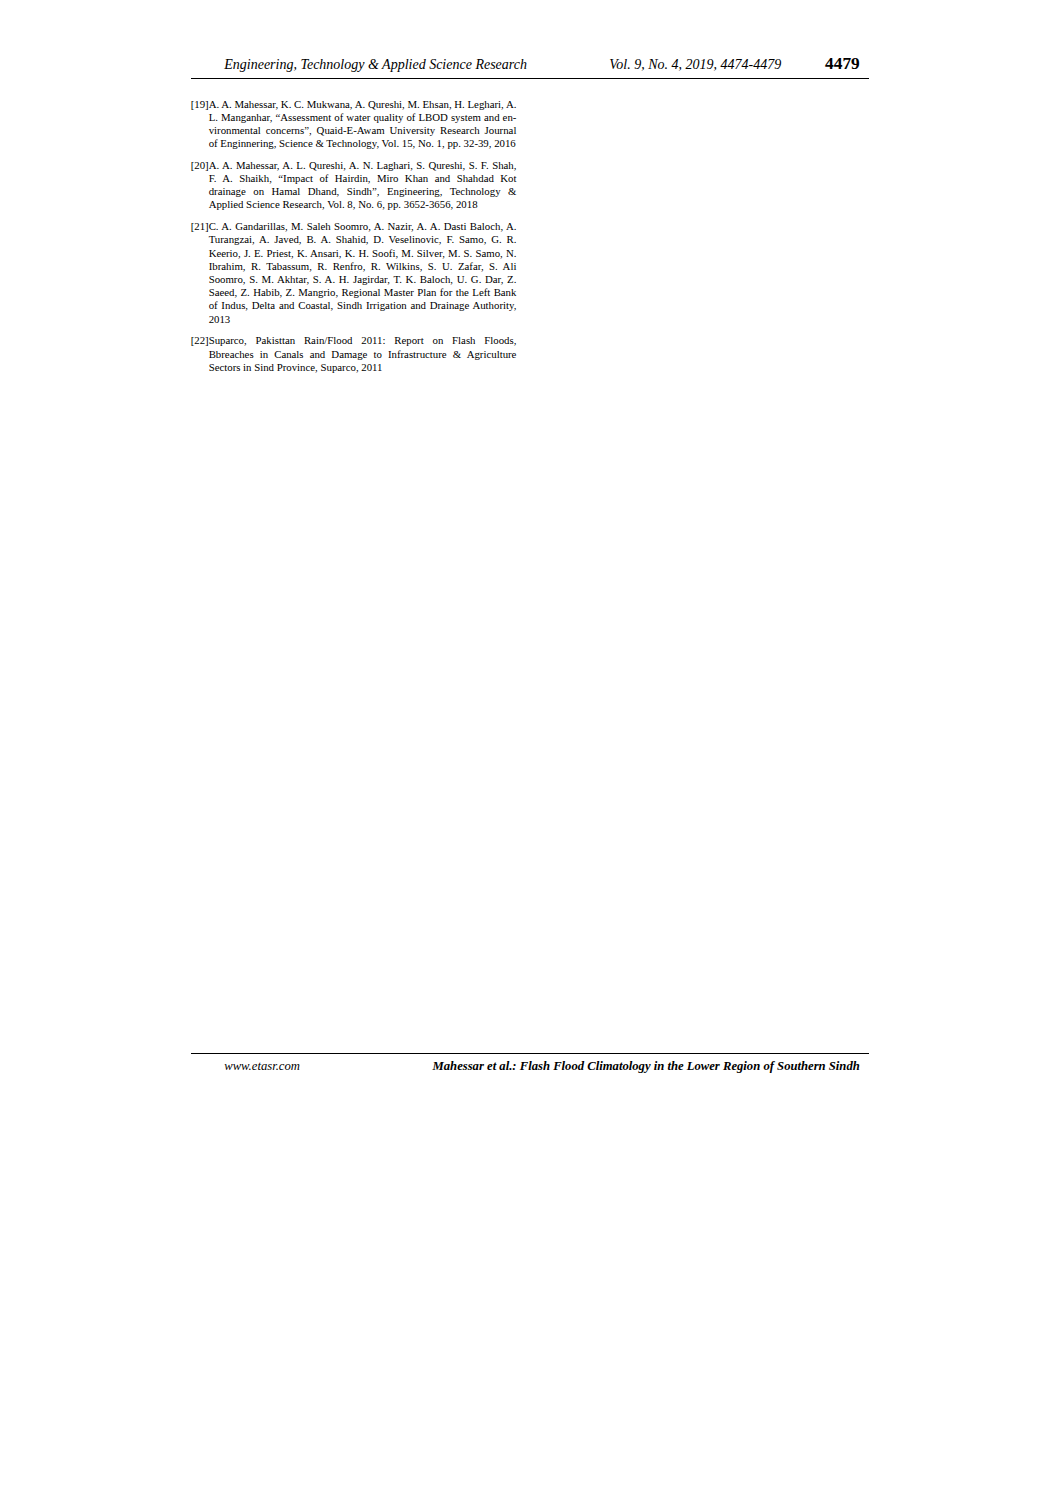Engineering, Technology & Applied Science Research
Vol. 9, No. 4, 2019, 4474-4479
4479
[19]
A. A. Mahessar, K. C. Mukwana, A. Qureshi, M. Ehsan, H. Leghari, A. L. Manganhar, “Assessment of water quality of LBOD system and environmental concerns”, Quaid-E-Awam University Research Journal of Enginnering, Science & Technology, Vol. 15, No. 1, pp. 32-39, 2016
[20]
A. A. Mahessar, A. L. Qureshi, A. N. Laghari, S. Qureshi, S. F. Shah, F. A. Shaikh, “Impact of Hairdin, Miro Khan and Shahdad Kot drainage on Hamal Dhand, Sindh”, Engineering, Technology & Applied Science Research, Vol. 8, No. 6, pp. 3652-3656, 2018
[21]
C. A. Gandarillas, M. Saleh Soomro, A. Nazir, A. A. Dasti Baloch, A. Turangzai, A. Javed, B. A. Shahid, D. Veselinovic, F. Samo, G. R. Keerio, J. E. Priest, K. Ansari, K. H. Soofi, M. Silver, M. S. Samo, N. Ibrahim, R. Tabassum, R. Renfro, R. Wilkins, S. U. Zafar, S. Ali Soomro, S. M. Akhtar, S. A. H. Jagirdar, T. K. Baloch, U. G. Dar, Z. Saeed, Z. Habib, Z. Mangrio, Regional Master Plan for the Left Bank of Indus, Delta and Coastal, Sindh Irrigation and Drainage Authority, 2013
[22]
Suparco, Pakisttan Rain/Flood 2011: Report on Flash Floods, Bbreaches in Canals and Damage to Infrastructure & Agriculture Sectors in Sind Province, Suparco, 2011
www.etasr.com
Mahessar et al.: Flash Flood Climatology in the Lower Region of Southern Sindh